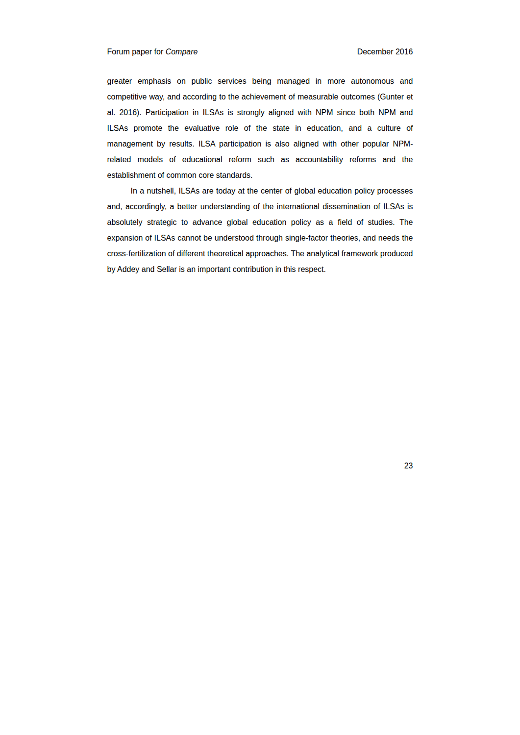Forum paper for Compare December 2016
greater emphasis on public services being managed in more autonomous and competitive way, and according to the achievement of measurable outcomes (Gunter et al. 2016). Participation in ILSAs is strongly aligned with NPM since both NPM and ILSAs promote the evaluative role of the state in education, and a culture of management by results. ILSA participation is also aligned with other popular NPM-related models of educational reform such as accountability reforms and the establishment of common core standards.
In a nutshell, ILSAs are today at the center of global education policy processes and, accordingly, a better understanding of the international dissemination of ILSAs is absolutely strategic to advance global education policy as a field of studies. The expansion of ILSAs cannot be understood through single-factor theories, and needs the cross-fertilization of different theoretical approaches. The analytical framework produced by Addey and Sellar is an important contribution in this respect.
23